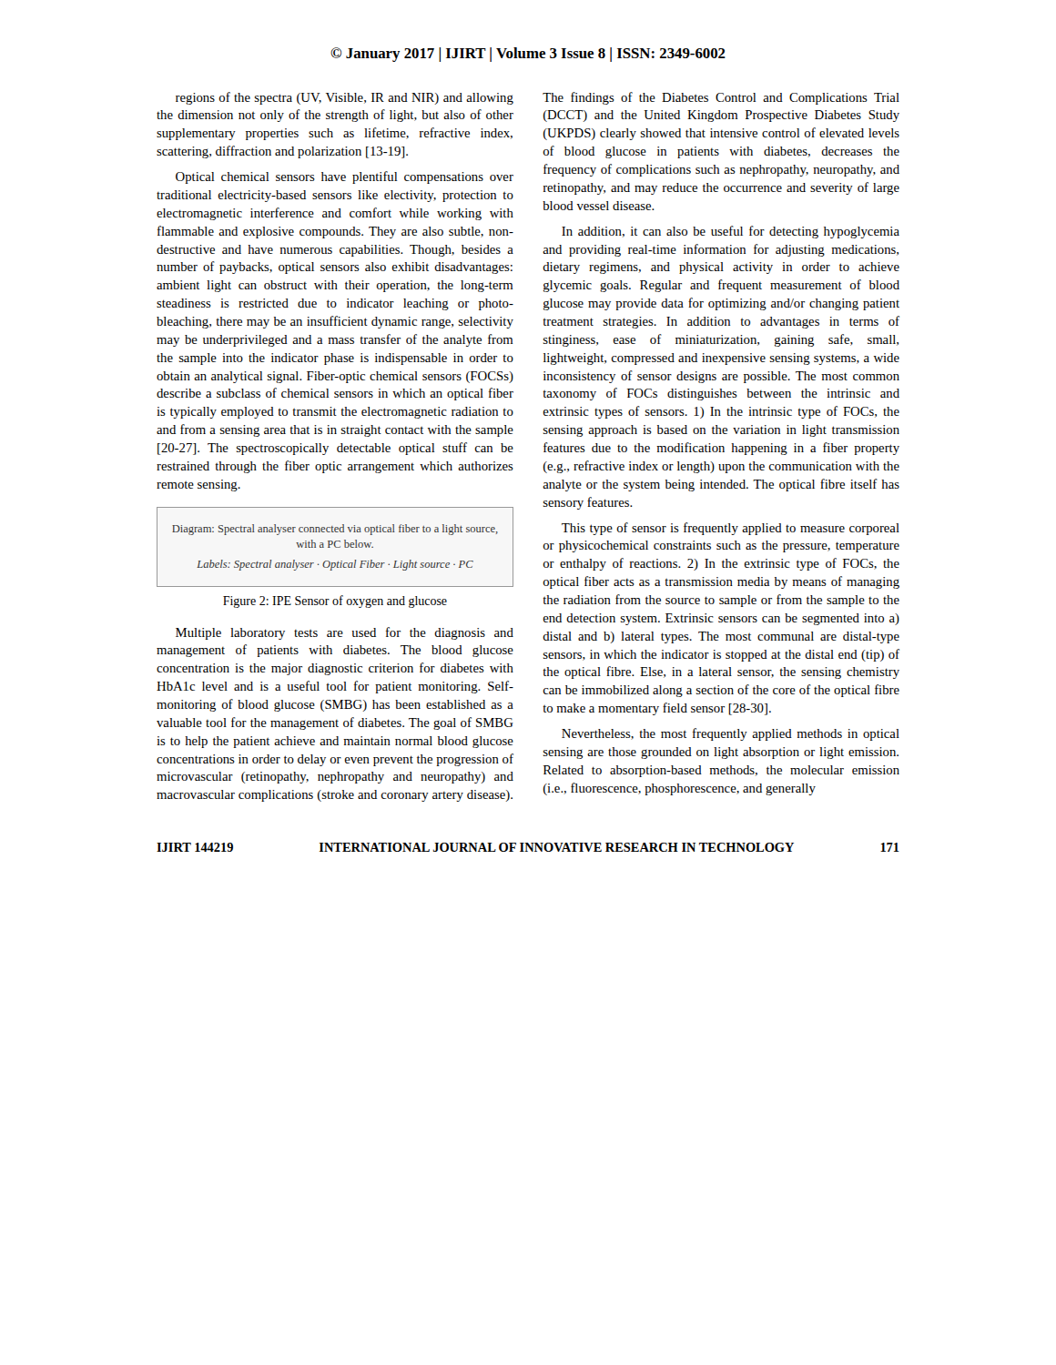© January 2017 | IJIRT | Volume 3 Issue 8 | ISSN: 2349-6002
regions of the spectra (UV, Visible, IR and NIR) and allowing the dimension not only of the strength of light, but also of other supplementary properties such as lifetime, refractive index, scattering, diffraction and polarization [13-19].
Optical chemical sensors have plentiful compensations over traditional electricity-based sensors like electivity, protection to electromagnetic interference and comfort while working with flammable and explosive compounds. They are also subtle, non-destructive and have numerous capabilities. Though, besides a number of paybacks, optical sensors also exhibit disadvantages: ambient light can obstruct with their operation, the long-term steadiness is restricted due to indicator leaching or photo-bleaching, there may be an insufficient dynamic range, selectivity may be underprivileged and a mass transfer of the analyte from the sample into the indicator phase is indispensable in order to obtain an analytical signal. Fiber-optic chemical sensors (FOCSs) describe a subclass of chemical sensors in which an optical fiber is typically employed to transmit the electromagnetic radiation to and from a sensing area that is in straight contact with the sample [20-27]. The spectroscopically detectable optical stuff can be restrained through the fiber optic arrangement which authorizes remote sensing.
Diagram: Spectral analyser connected via optical fiber to a light source, with a PC below. Labels: Spectral analyser · Optical Fiber · Light source · PC
Figure 2: IPE Sensor of oxygen and glucose
Multiple laboratory tests are used for the diagnosis and management of patients with diabetes. The blood glucose concentration is the major diagnostic criterion for diabetes with HbA1c level and is a useful tool for patient monitoring. Self-monitoring of blood glucose (SMBG) has been established as a valuable tool for the management of diabetes. The goal of SMBG is to help the patient achieve and maintain normal blood glucose concentrations in order to delay or even prevent the progression of microvascular (retinopathy, nephropathy and neuropathy) and macrovascular complications (stroke and coronary artery disease). The findings of the Diabetes Control and Complications Trial (DCCT) and the United Kingdom Prospective Diabetes Study (UKPDS) clearly showed that intensive control of elevated levels of blood glucose in patients with diabetes, decreases the frequency of complications such as nephropathy, neuropathy, and retinopathy, and may reduce the occurrence and severity of large blood vessel disease.
In addition, it can also be useful for detecting hypoglycemia and providing real-time information for adjusting medications, dietary regimens, and physical activity in order to achieve glycemic goals. Regular and frequent measurement of blood glucose may provide data for optimizing and/or changing patient treatment strategies. In addition to advantages in terms of stinginess, ease of miniaturization, gaining safe, small, lightweight, compressed and inexpensive sensing systems, a wide inconsistency of sensor designs are possible. The most common taxonomy of FOCs distinguishes between the intrinsic and extrinsic types of sensors. 1) In the intrinsic type of FOCs, the sensing approach is based on the variation in light transmission features due to the modification happening in a fiber property (e.g., refractive index or length) upon the communication with the analyte or the system being intended. The optical fibre itself has sensory features.
This type of sensor is frequently applied to measure corporeal or physicochemical constraints such as the pressure, temperature or enthalpy of reactions. 2) In the extrinsic type of FOCs, the optical fiber acts as a transmission media by means of managing the radiation from the source to sample or from the sample to the end detection system. Extrinsic sensors can be segmented into a) distal and b) lateral types. The most communal are distal-type sensors, in which the indicator is stopped at the distal end (tip) of the optical fibre. Else, in a lateral sensor, the sensing chemistry can be immobilized along a section of the core of the optical fibre to make a momentary field sensor [28-30].
Nevertheless, the most frequently applied methods in optical sensing are those grounded on light absorption or light emission. Related to absorption-based methods, the molecular emission (i.e., fluorescence, phosphorescence, and generally
IJIRT 144219 INTERNATIONAL JOURNAL OF INNOVATIVE RESEARCH IN TECHNOLOGY 171